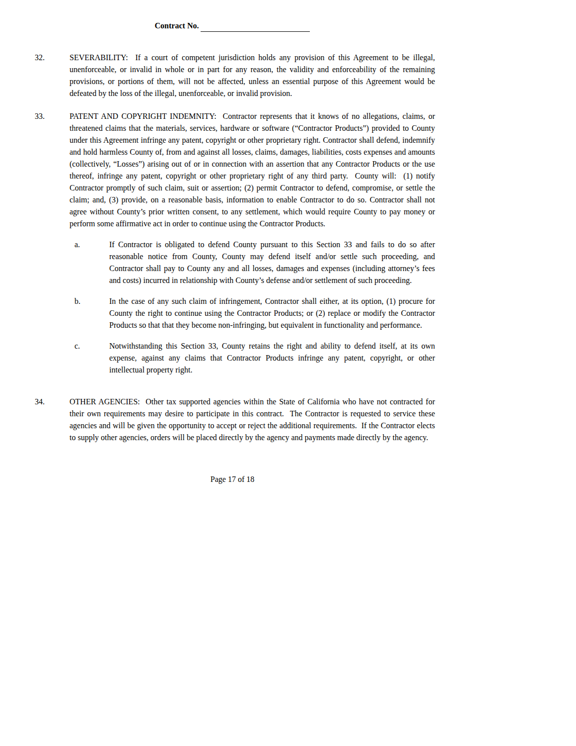Contract No.
32.
Severability: If a court of competent jurisdiction holds any provision of this Agreement to be illegal, unenforceable, or invalid in whole or in part for any reason, the validity and enforceability of the remaining provisions, or portions of them, will not be affected, unless an essential purpose of this Agreement would be defeated by the loss of the illegal, unenforceable, or invalid provision.
33.
Patent and Copyright Indemnity: Contractor represents that it knows of no allegations, claims, or threatened claims that the materials, services, hardware or software (“Contractor Products”) provided to County under this Agreement infringe any patent, copyright or other proprietary right. Contractor shall defend, indemnify and hold harmless County of, from and against all losses, claims, damages, liabilities, costs expenses and amounts (collectively, “Losses”) arising out of or in connection with an assertion that any Contractor Products or the use thereof, infringe any patent, copyright or other proprietary right of any third party. County will: (1) notify Contractor promptly of such claim, suit or assertion; (2) permit Contractor to defend, compromise, or settle the claim; and, (3) provide, on a reasonable basis, information to enable Contractor to do so. Contractor shall not agree without County’s prior written consent, to any settlement, which would require County to pay money or perform some affirmative act in order to continue using the Contractor Products.
a.
If Contractor is obligated to defend County pursuant to this Section 33 and fails to do so after reasonable notice from County, County may defend itself and/or settle such proceeding, and Contractor shall pay to County any and all losses, damages and expenses (including attorney’s fees and costs) incurred in relationship with County’s defense and/or settlement of such proceeding.
b.
In the case of any such claim of infringement, Contractor shall either, at its option, (1) procure for County the right to continue using the Contractor Products; or (2) replace or modify the Contractor Products so that that they become non-infringing, but equivalent in functionality and performance.
c.
Notwithstanding this Section 33, County retains the right and ability to defend itself, at its own expense, against any claims that Contractor Products infringe any patent, copyright, or other intellectual property right.
34.
Other Agencies: Other tax supported agencies within the State of California who have not contracted for their own requirements may desire to participate in this contract. The Contractor is requested to service these agencies and will be given the opportunity to accept or reject the additional requirements. If the Contractor elects to supply other agencies, orders will be placed directly by the agency and payments made directly by the agency.
Page 17 of 18